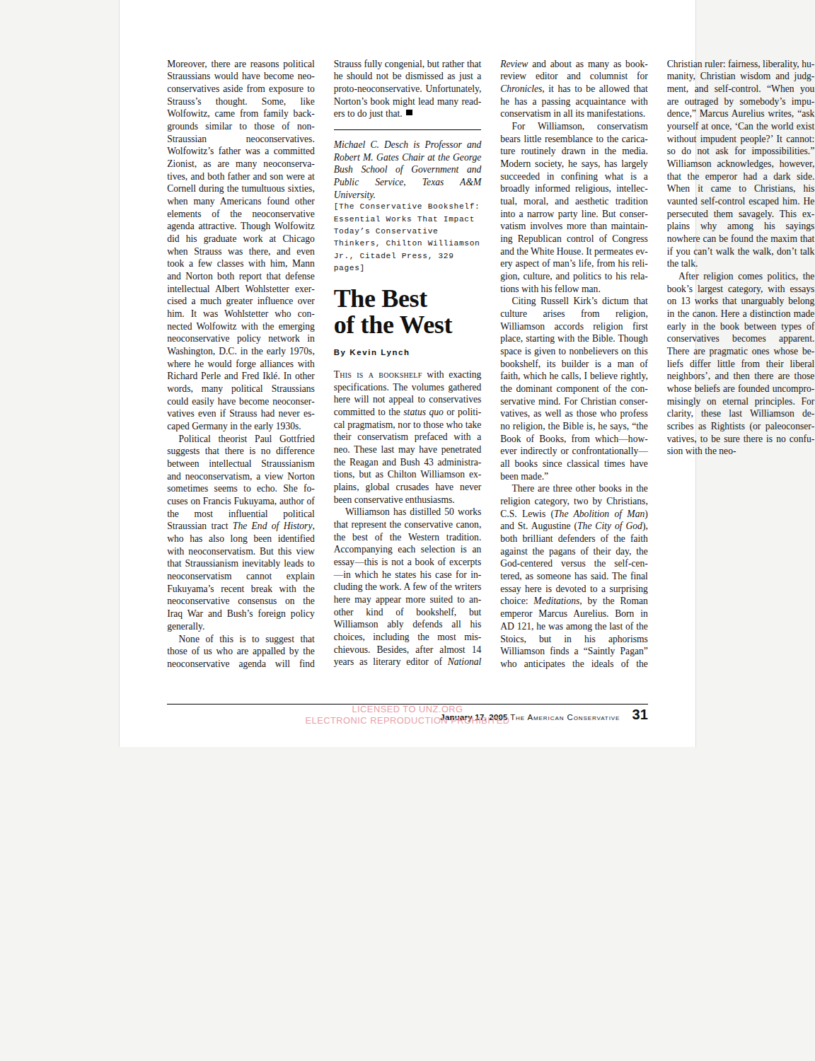Moreover, there are reasons political Straussians would have become neoconservatives aside from exposure to Strauss’s thought. Some, like Wolfowitz, came from family backgrounds similar to those of non-Straussian neoconservatives. Wolfowitz’s father was a committed Zionist, as are many neoconservatives, and both father and son were at Cornell during the tumultuous sixties, when many Americans found other elements of the neoconservative agenda attractive. Though Wolfowitz did his graduate work at Chicago when Strauss was there, and even took a few classes with him, Mann and Norton both report that defense intellectual Albert Wohlstetter exercised a much greater influence over him. It was Wohlstetter who connected Wolfowitz with the emerging neoconservative policy network in Washington, D.C. in the early 1970s, where he would forge alliances with Richard Perle and Fred Iklé. In other words, many political Straussians could easily have become neoconservatives even if Strauss had never escaped Germany in the early 1930s.
Political theorist Paul Gottfried suggests that there is no difference between intellectual Straussianism and neoconservatism, a view Norton sometimes seems to echo. She focuses on Francis Fukuyama, author of the most influential political Straussian tract The End of History, who has also long been identified with neoconservatism. But this view that Straussianism inevitably leads to neoconservatism cannot explain Fukuyama’s recent break with the neoconservative consensus on the Iraq War and Bush’s foreign policy generally.
None of this is to suggest that those of us who are appalled by the neoconservative agenda will find Strauss fully congenial, but rather that he should not be dismissed as just a proto-neoconservative. Unfortunately, Norton’s book might lead many readers to do just that.
Michael C. Desch is Professor and Robert M. Gates Chair at the George Bush School of Government and Public Service, Texas A&M University.
[The Conservative Bookshelf: Essential Works That Impact Today’s Conservative Thinkers, Chilton Williamson Jr., Citadel Press, 329 pages]
The Best
of the West
By Kevin Lynch
This is a bookshelf with exacting specifications. The volumes gathered here will not appeal to conservatives committed to the status quo or political pragmatism, nor to those who take their conservatism prefaced with a neo. These last may have penetrated the Reagan and Bush 43 administrations, but as Chilton Williamson explains, global crusades have never been conservative enthusiasms.
Williamson has distilled 50 works that represent the conservative canon, the best of the Western tradition. Accompanying each selection is an essay—this is not a book of excerpts—in which he states his case for including the work. A few of the writers here may appear more suited to another kind of bookshelf, but Williamson ably defends all his choices, including the most mischievous. Besides, after almost 14 years as literary editor of National Review and about as many as book-review editor and columnist for Chronicles, it has to be allowed that he has a passing acquaintance with conservatism in all its manifestations.
For Williamson, conservatism bears little resemblance to the caricature routinely drawn in the media. Modern society, he says, has largely succeeded in confining what is a broadly informed religious, intellectual, moral, and aesthetic tradition into a narrow party line. But conservatism involves more than maintaining Republican control of Congress and the White House. It permeates every aspect of man’s life, from his religion, culture, and politics to his relations with his fellow man.
Citing Russell Kirk’s dictum that culture arises from religion, Williamson accords religion first place, starting with the Bible. Though space is given to nonbelievers on this bookshelf, its builder is a man of faith, which he calls, I believe rightly, the dominant component of the conservative mind. For Christian conservatives, as well as those who profess no religion, the Bible is, he says, “the Book of Books, from which—however indirectly or confrontationally—all books since classical times have been made.”
There are three other books in the religion category, two by Christians, C.S. Lewis (The Abolition of Man) and St. Augustine (The City of God), both brilliant defenders of the faith against the pagans of their day, the God-centered versus the self-centered, as someone has said. The final essay here is devoted to a surprising choice: Meditations, by the Roman emperor Marcus Aurelius. Born in AD 121, he was among the last of the Stoics, but in his aphorisms Williamson finds a “Saintly Pagan” who anticipates the ideals of the Christian ruler: fairness, liberality, humanity, Christian wisdom and judgment, and self-control. “When you are outraged by somebody’s impudence,” Marcus Aurelius writes, “ask yourself at once, ‘Can the world exist without impudent people?’ It cannot: so do not ask for impossibilities.” Williamson acknowledges, however, that the emperor had a dark side. When it came to Christians, his vaunted self-control escaped him. He persecuted them savagely. This explains why among his sayings nowhere can be found the maxim that if you can’t walk the walk, don’t talk the talk.
After religion comes politics, the book’s largest category, with essays on 13 works that unarguably belong in the canon. Here a distinction made early in the book between types of conservatives becomes apparent. There are pragmatic ones whose beliefs differ little from their liberal neighbors’, and then there are those whose beliefs are founded uncompromisingly on eternal principles. For clarity, these last Williamson describes as Rightists (or paleoconservatives, to be sure there is no confusion with the neo-
January 17, 2005 The American Conservative 31
LICENSED TO UNZ.ORG
ELECTRONIC REPRODUCTION PROHIBITED